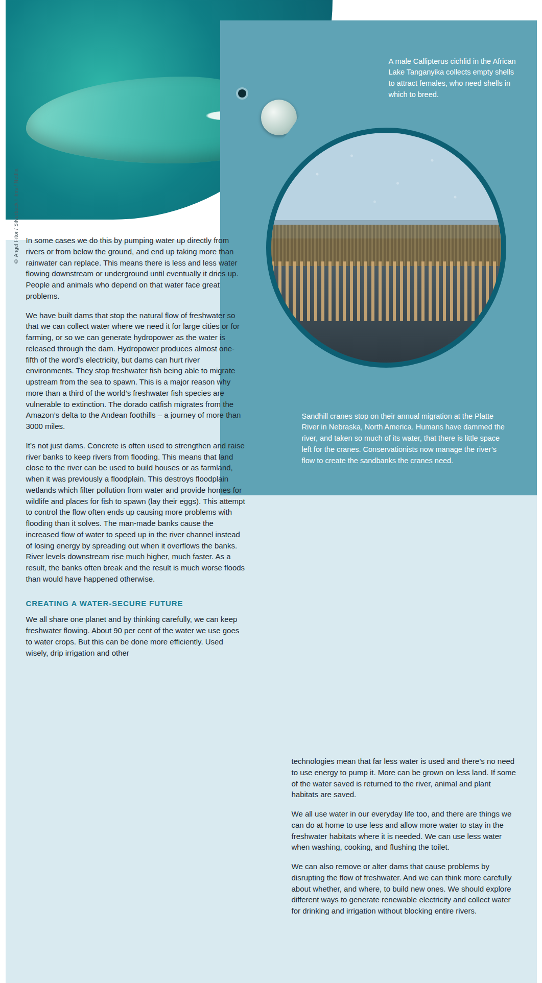A male Callipterus cichlid in the African Lake Tanganyika collects empty shells to attract females, who need shells in which to breed.
© Angel Fitor / Silverback Films / Netflix © Silverback Films / Netflix
Sandhill cranes stop on their annual migration at the Platte River in Nebraska, North America. Humans have dammed the river, and taken so much of its water, that there is little space left for the cranes. Conservationists now manage the river’s flow to create the sandbanks the cranes need.
In some cases we do this by pumping water up directly from rivers or from below the ground, and end up taking more than rainwater can replace. This means there is less and less water flowing downstream or underground until eventually it dries up. People and animals who depend on that water face great problems.
We have built dams that stop the natural flow of freshwater so that we can collect water where we need it for large cities or for farming, or so we can generate hydropower as the water is released through the dam. Hydropower produces almost one-fifth of the word’s electricity, but dams can hurt river environments. They stop freshwater fish being able to migrate upstream from the sea to spawn. This is a major reason why more than a third of the world’s freshwater fish species are vulnerable to extinction. The dorado catfish migrates from the Amazon’s delta to the Andean foothills – a journey of more than 3000 miles.
It’s not just dams. Concrete is often used to strengthen and raise river banks to keep rivers from flooding. This means that land close to the river can be used to build houses or as farmland, when it was previously a floodplain. This destroys floodplain wetlands which filter pollution from water and provide homes for wildlife and places for fish to spawn (lay their eggs). This attempt to control the flow often ends up causing more problems with flooding than it solves. The man-made banks cause the increased flow of water to speed up in the river channel instead of losing energy by spreading out when it overflows the banks. River levels downstream rise much higher, much faster. As a result, the banks often break and the result is much worse floods than would have happened otherwise.
Creating a water-secure future
We all share one planet and by thinking carefully, we can keep freshwater flowing. About 90 per cent of the water we use goes to water crops. But this can be done more efficiently. Used wisely, drip irrigation and other
technologies mean that far less water is used and there’s no need to use energy to pump it. More can be grown on less land. If some of the water saved is returned to the river, animal and plant habitats are saved.
We all use water in our everyday life too, and there are things we can do at home to use less and allow more water to stay in the freshwater habitats where it is needed. We can use less water when washing, cooking, and flushing the toilet.
We can also remove or alter dams that cause problems by disrupting the flow of freshwater. And we can think more carefully about whether, and where, to build new ones. We should explore different ways to generate renewable electricity and collect water for drinking and irrigation without blocking entire rivers.